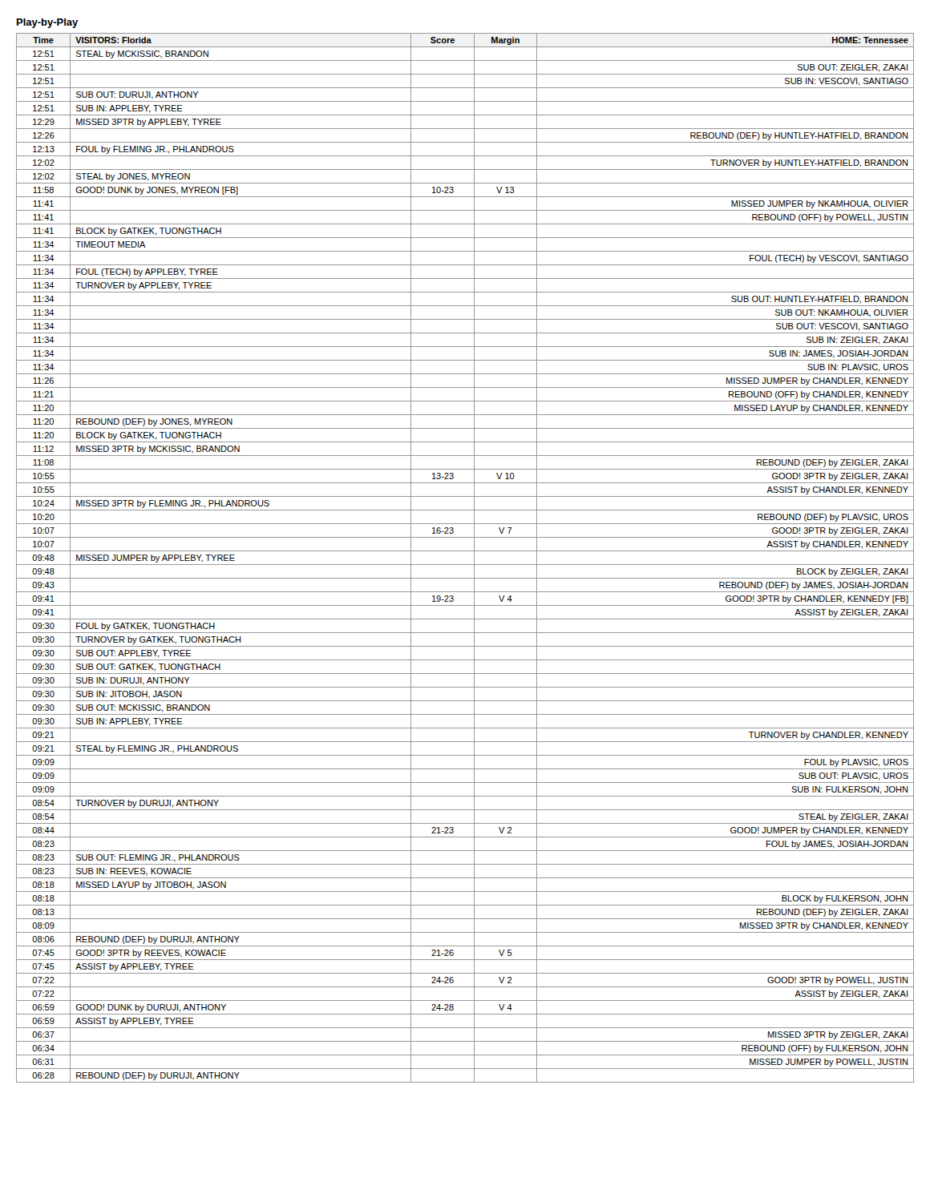Play-by-Play
| Time | VISITORS: Florida | Score | Margin | HOME: Tennessee |
| --- | --- | --- | --- | --- |
| 12:51 | STEAL by MCKISSIC, BRANDON | | | |
| 12:51 | | | | SUB OUT: ZEIGLER, ZAKAI |
| 12:51 | | | | SUB IN: VESCOVI, SANTIAGO |
| 12:51 | SUB OUT: DURUJI, ANTHONY | | | |
| 12:51 | SUB IN: APPLEBY, TYREE | | | |
| 12:29 | MISSED 3PTR by APPLEBY, TYREE | | | |
| 12:26 | | | | REBOUND (DEF) by HUNTLEY-HATFIELD, BRANDON |
| 12:13 | FOUL by FLEMING JR., PHLANDROUS | | | |
| 12:02 | | | | TURNOVER by HUNTLEY-HATFIELD, BRANDON |
| 12:02 | STEAL by JONES, MYREON | | | |
| 11:58 | GOOD! DUNK by JONES, MYREON [FB] | 10-23 | V 13 | |
| 11:41 | | | | MISSED JUMPER by NKAMHOUA, OLIVIER |
| 11:41 | | | | REBOUND (OFF) by POWELL, JUSTIN |
| 11:41 | BLOCK by GATKEK, TUONGTHACH | | | |
| 11:34 | TIMEOUT MEDIA | | | |
| 11:34 | | | | FOUL (TECH) by VESCOVI, SANTIAGO |
| 11:34 | FOUL (TECH) by APPLEBY, TYREE | | | |
| 11:34 | TURNOVER by APPLEBY, TYREE | | | |
| 11:34 | | | | SUB OUT: HUNTLEY-HATFIELD, BRANDON |
| 11:34 | | | | SUB OUT: NKAMHOUA, OLIVIER |
| 11:34 | | | | SUB OUT: VESCOVI, SANTIAGO |
| 11:34 | | | | SUB IN: ZEIGLER, ZAKAI |
| 11:34 | | | | SUB IN: JAMES, JOSIAH-JORDAN |
| 11:34 | | | | SUB IN: PLAVSIC, UROS |
| 11:26 | | | | MISSED JUMPER by CHANDLER, KENNEDY |
| 11:21 | | | | REBOUND (OFF) by CHANDLER, KENNEDY |
| 11:20 | | | | MISSED LAYUP by CHANDLER, KENNEDY |
| 11:20 | REBOUND (DEF) by JONES, MYREON | | | |
| 11:20 | BLOCK by GATKEK, TUONGTHACH | | | |
| 11:12 | MISSED 3PTR by MCKISSIC, BRANDON | | | |
| 11:08 | | | | REBOUND (DEF) by ZEIGLER, ZAKAI |
| 10:55 | | 13-23 | V 10 | GOOD! 3PTR by ZEIGLER, ZAKAI |
| 10:55 | | | | ASSIST by CHANDLER, KENNEDY |
| 10:24 | MISSED 3PTR by FLEMING JR., PHLANDROUS | | | |
| 10:20 | | | | REBOUND (DEF) by PLAVSIC, UROS |
| 10:07 | | 16-23 | V 7 | GOOD! 3PTR by ZEIGLER, ZAKAI |
| 10:07 | | | | ASSIST by CHANDLER, KENNEDY |
| 09:48 | MISSED JUMPER by APPLEBY, TYREE | | | |
| 09:48 | | | | BLOCK by ZEIGLER, ZAKAI |
| 09:43 | | | | REBOUND (DEF) by JAMES, JOSIAH-JORDAN |
| 09:41 | | 19-23 | V 4 | GOOD! 3PTR by CHANDLER, KENNEDY [FB] |
| 09:41 | | | | ASSIST by ZEIGLER, ZAKAI |
| 09:30 | FOUL by GATKEK, TUONGTHACH | | | |
| 09:30 | TURNOVER by GATKEK, TUONGTHACH | | | |
| 09:30 | SUB OUT: APPLEBY, TYREE | | | |
| 09:30 | SUB OUT: GATKEK, TUONGTHACH | | | |
| 09:30 | SUB IN: DURUJI, ANTHONY | | | |
| 09:30 | SUB IN: JITOBOH, JASON | | | |
| 09:30 | SUB OUT: MCKISSIC, BRANDON | | | |
| 09:30 | SUB IN: APPLEBY, TYREE | | | |
| 09:21 | | | | TURNOVER by CHANDLER, KENNEDY |
| 09:21 | STEAL by FLEMING JR., PHLANDROUS | | | |
| 09:09 | | | | FOUL by PLAVSIC, UROS |
| 09:09 | | | | SUB OUT: PLAVSIC, UROS |
| 09:09 | | | | SUB IN: FULKERSON, JOHN |
| 08:54 | TURNOVER by DURUJI, ANTHONY | | | |
| 08:54 | | | | STEAL by ZEIGLER, ZAKAI |
| 08:44 | | 21-23 | V 2 | GOOD! JUMPER by CHANDLER, KENNEDY |
| 08:23 | | | | FOUL by JAMES, JOSIAH-JORDAN |
| 08:23 | SUB OUT: FLEMING JR., PHLANDROUS | | | |
| 08:23 | SUB IN: REEVES, KOWACIE | | | |
| 08:18 | MISSED LAYUP by JITOBOH, JASON | | | |
| 08:18 | | | | BLOCK by FULKERSON, JOHN |
| 08:13 | | | | REBOUND (DEF) by ZEIGLER, ZAKAI |
| 08:09 | | | | MISSED 3PTR by CHANDLER, KENNEDY |
| 08:06 | REBOUND (DEF) by DURUJI, ANTHONY | | | |
| 07:45 | GOOD! 3PTR by REEVES, KOWACIE | 21-26 | V 5 | |
| 07:45 | ASSIST by APPLEBY, TYREE | | | |
| 07:22 | | 24-26 | V 2 | GOOD! 3PTR by POWELL, JUSTIN |
| 07:22 | | | | ASSIST by ZEIGLER, ZAKAI |
| 06:59 | GOOD! DUNK by DURUJI, ANTHONY | 24-28 | V 4 | |
| 06:59 | ASSIST by APPLEBY, TYREE | | | |
| 06:37 | | | | MISSED 3PTR by ZEIGLER, ZAKAI |
| 06:34 | | | | REBOUND (OFF) by FULKERSON, JOHN |
| 06:31 | | | | MISSED JUMPER by POWELL, JUSTIN |
| 06:28 | REBOUND (DEF) by DURUJI, ANTHONY | | | |